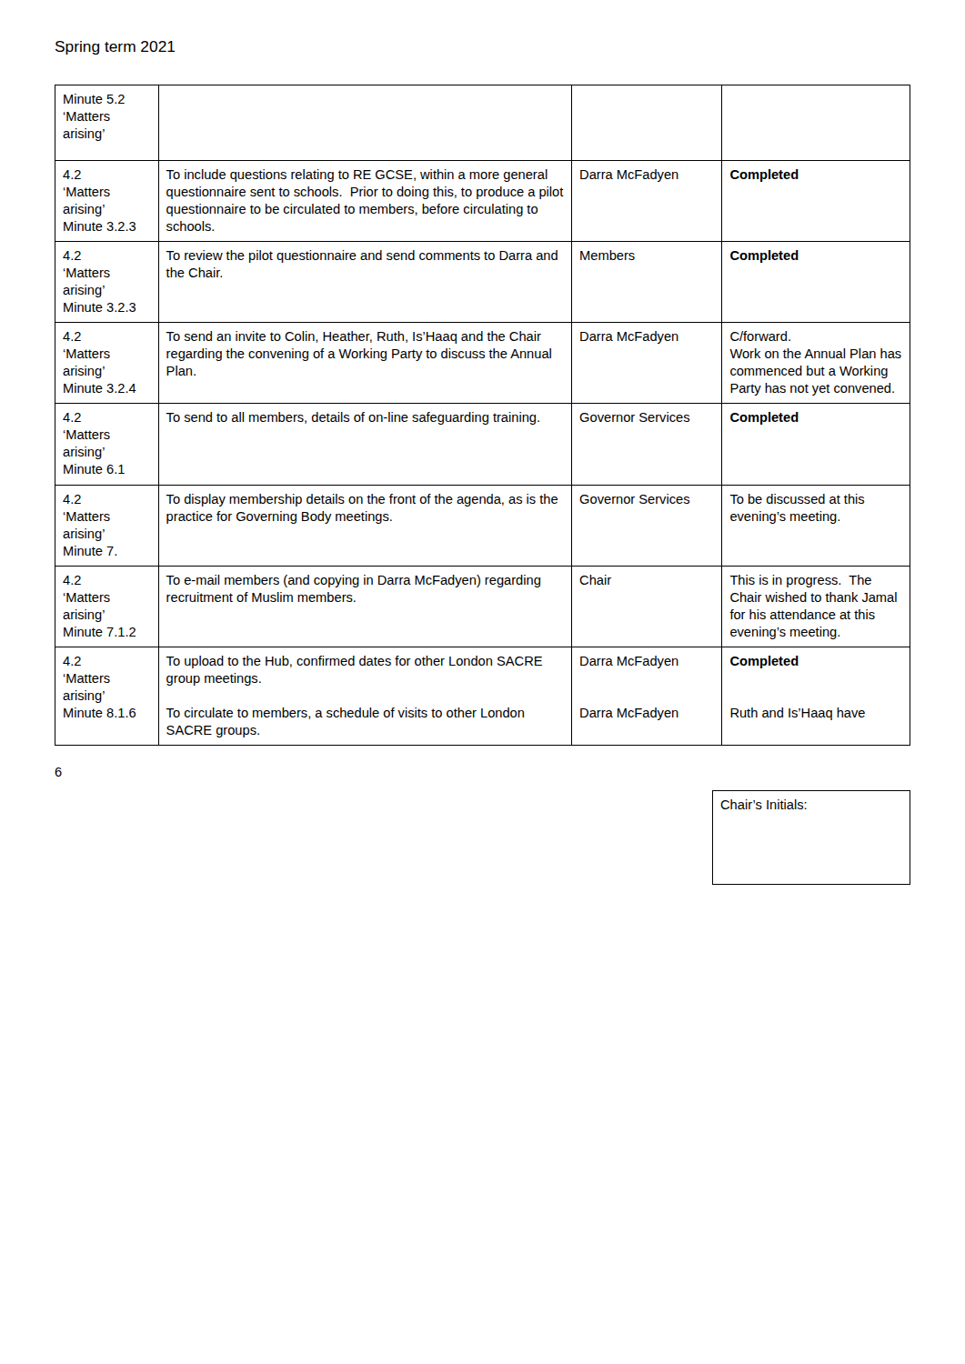Spring term 2021
| Minute 5.2 ‘Matters arising’ | | | |
| 4.2 ‘Matters arising’ Minute 3.2.3 | To include questions relating to RE GCSE, within a more general questionnaire sent to schools. Prior to doing this, to produce a pilot questionnaire to be circulated to members, before circulating to schools. | Darra McFadyen | Completed |
| 4.2 ‘Matters arising’ Minute 3.2.3 | To review the pilot questionnaire and send comments to Darra and the Chair. | Members | Completed |
| 4.2 ‘Matters arising’ Minute 3.2.4 | To send an invite to Colin, Heather, Ruth, Is’Haaq and the Chair regarding the convening of a Working Party to discuss the Annual Plan. | Darra McFadyen | C/forward. Work on the Annual Plan has commenced but a Working Party has not yet convened. |
| 4.2 ‘Matters arising’ Minute 6.1 | To send to all members, details of on-line safeguarding training. | Governor Services | Completed |
| 4.2 ‘Matters arising’ Minute 7. | To display membership details on the front of the agenda, as is the practice for Governing Body meetings. | Governor Services | To be discussed at this evening’s meeting. |
| 4.2 ‘Matters arising’ Minute 7.1.2 | To e-mail members (and copying in Darra McFadyen) regarding recruitment of Muslim members. | Chair | This is in progress. The Chair wished to thank Jamal for his attendance at this evening’s meeting. |
| 4.2 ‘Matters arising’ Minute 8.1.6 | To upload to the Hub, confirmed dates for other London SACRE group meetings. To circulate to members, a schedule of visits to other London SACRE groups. | Darra McFadyen Darra McFadyen | Completed Ruth and Is’Haaq have |
6
Chair’s Initials: